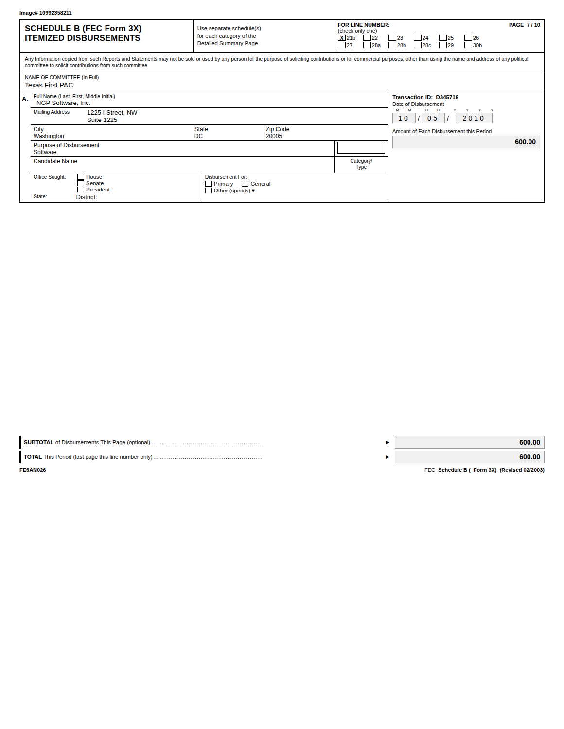Image# 10992358211
SCHEDULE B (FEC Form 3X)
ITEMIZED DISBURSEMENTS
Use separate schedule(s)
for each category of the
Detailed Summary Page
PAGE 7 / 10
FOR LINE NUMBER:
(check only one)
X 21b 22 23 24 25 26
27 28a 28b 28c 29 30b
Any Information copied from such Reports and Statements may not be sold or used by any person for the purpose of soliciting contributions or for commercial purposes, other than using the name and address of any political committee to solicit contributions from such committee
NAME OF COMMITTEE (In Full)
Texas First PAC
A.
Full Name (Last, First, Middle Initial)
NGP Software, Inc.
Mailing Address
1225 I Street, NW
Suite 1225
City
Washington
State
DC
Zip Code
20005
Purpose of Disbursement
Software
Candidate Name
Category/
Type
Office Sought: House
Senate
President
State: District:
Disbursement For:
Primary General
Other (specify) ▼
Transaction ID: D345719
Date of Disbursement
M M
10
/
D D
05
/
Y Y Y Y
2010
Amount of Each Disbursement this Period
600.00
SUBTOTAL of Disbursements This Page (optional) .......................................................
►
600.00
TOTAL This Period (last page this line number only) .....................................................
►
600.00
FE6AN026
FEC Schedule B ( Form 3X) (Revised 02/2003)